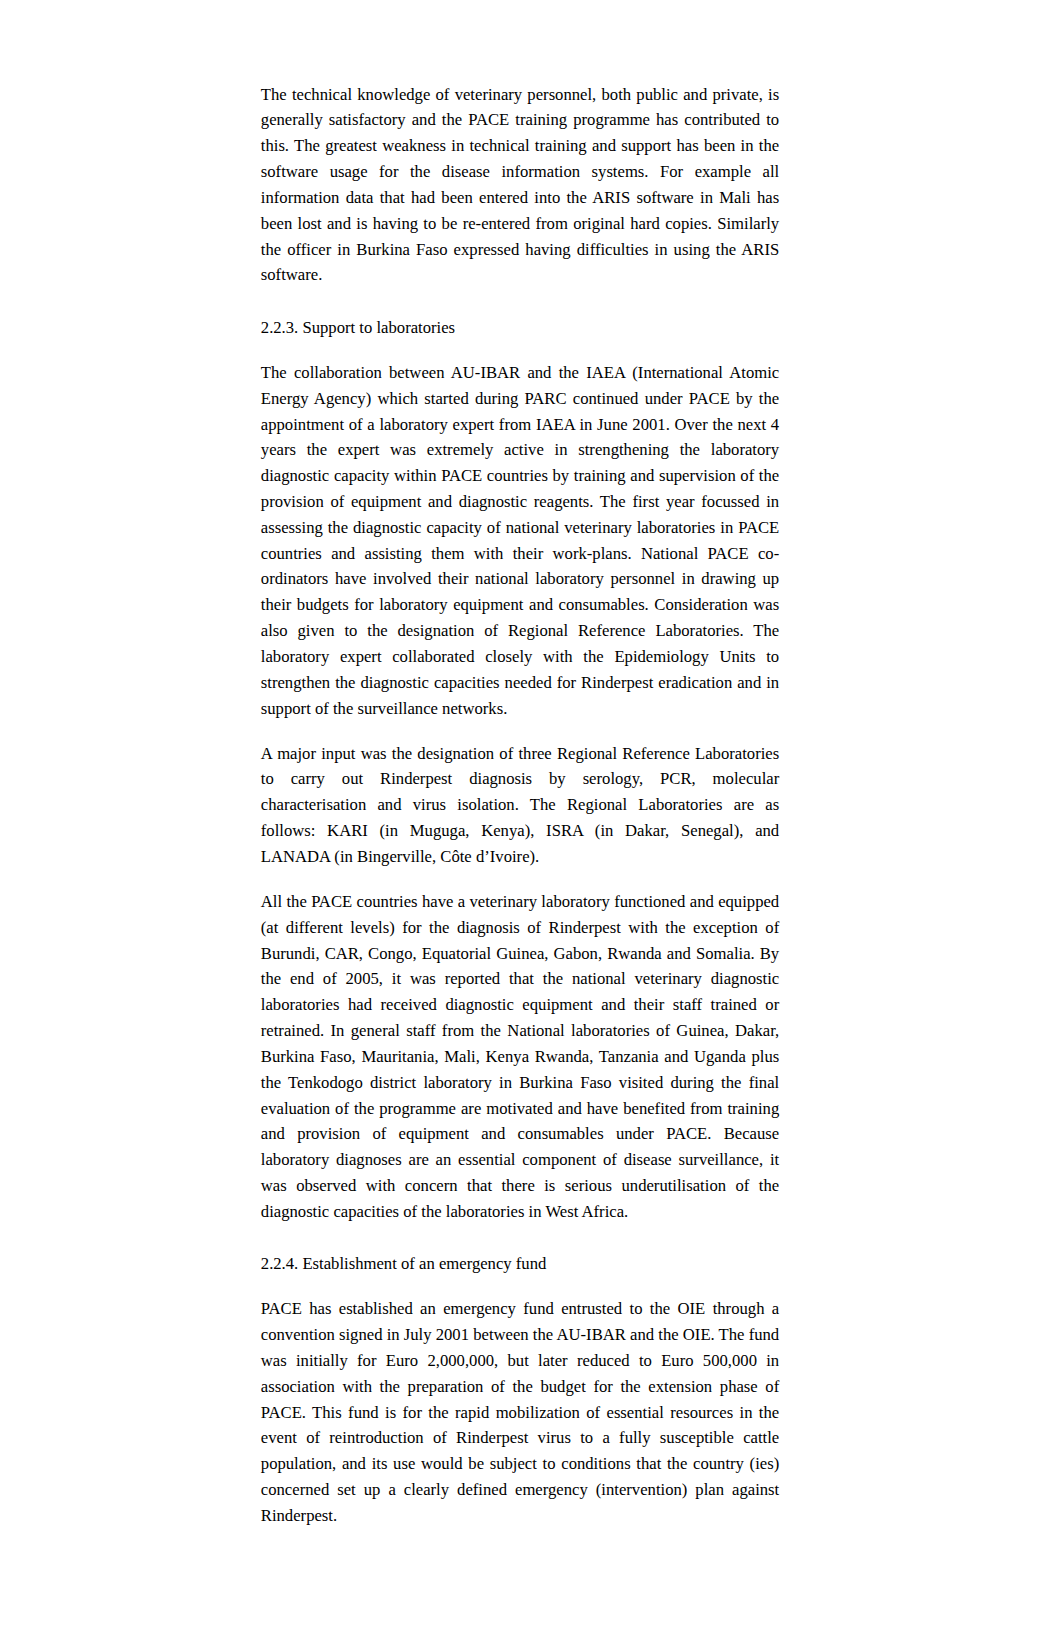The technical knowledge of veterinary personnel, both public and private, is generally satisfactory and the PACE training programme has contributed to this. The greatest weakness in technical training and support has been in the software usage for the disease information systems. For example all information data that had been entered into the ARIS software in Mali has been lost and is having to be re-entered from original hard copies. Similarly the officer in Burkina Faso expressed having difficulties in using the ARIS software.
2.2.3. Support to laboratories
The collaboration between AU-IBAR and the IAEA (International Atomic Energy Agency) which started during PARC continued under PACE by the appointment of a laboratory expert from IAEA in June 2001. Over the next 4 years the expert was extremely active in strengthening the laboratory diagnostic capacity within PACE countries by training and supervision of the provision of equipment and diagnostic reagents. The first year focussed in assessing the diagnostic capacity of national veterinary laboratories in PACE countries and assisting them with their work-plans. National PACE co-ordinators have involved their national laboratory personnel in drawing up their budgets for laboratory equipment and consumables. Consideration was also given to the designation of Regional Reference Laboratories. The laboratory expert collaborated closely with the Epidemiology Units to strengthen the diagnostic capacities needed for Rinderpest eradication and in support of the surveillance networks.
A major input was the designation of three Regional Reference Laboratories to carry out Rinderpest diagnosis by serology, PCR, molecular characterisation and virus isolation. The Regional Laboratories are as follows: KARI (in Muguga, Kenya), ISRA (in Dakar, Senegal), and LANADA (in Bingerville, Côte d’Ivoire).
All the PACE countries have a veterinary laboratory functioned and equipped (at different levels) for the diagnosis of Rinderpest with the exception of Burundi, CAR, Congo, Equatorial Guinea, Gabon, Rwanda and Somalia. By the end of 2005, it was reported that the national veterinary diagnostic laboratories had received diagnostic equipment and their staff trained or retrained. In general staff from the National laboratories of Guinea, Dakar, Burkina Faso, Mauritania, Mali, Kenya Rwanda, Tanzania and Uganda plus the Tenkodogo district laboratory in Burkina Faso visited during the final evaluation of the programme are motivated and have benefited from training and provision of equipment and consumables under PACE. Because laboratory diagnoses are an essential component of disease surveillance, it was observed with concern that there is serious underutilisation of the diagnostic capacities of the laboratories in West Africa.
2.2.4. Establishment of an emergency fund
PACE has established an emergency fund entrusted to the OIE through a convention signed in July 2001 between the AU-IBAR and the OIE. The fund was initially for Euro 2,000,000, but later reduced to Euro 500,000 in association with the preparation of the budget for the extension phase of PACE. This fund is for the rapid mobilization of essential resources in the event of reintroduction of Rinderpest virus to a fully susceptible cattle population, and its use would be subject to conditions that the country (ies) concerned set up a clearly defined emergency (intervention) plan against Rinderpest.